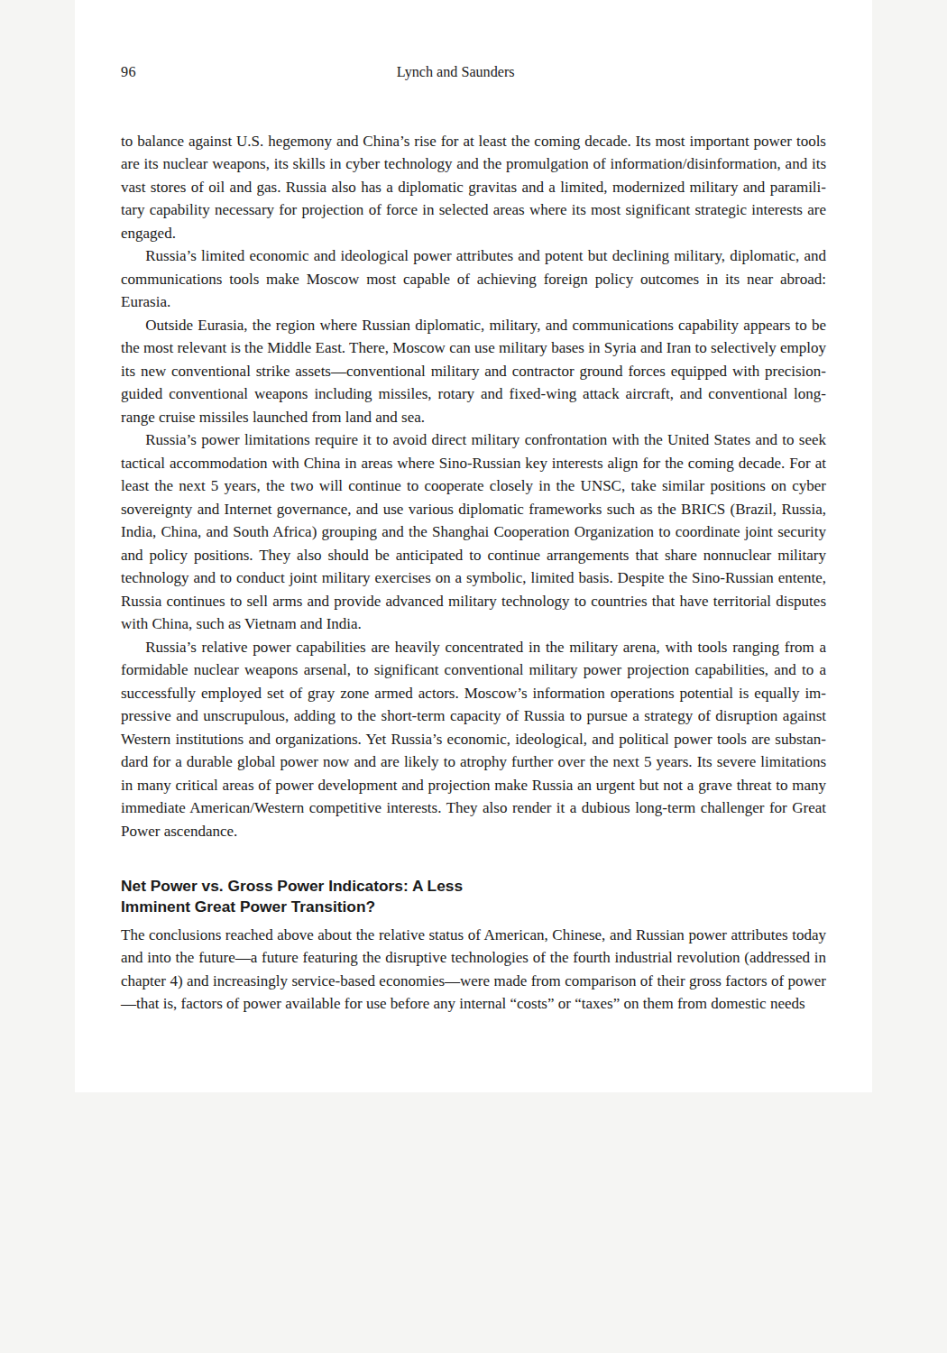96 Lynch and Saunders
to balance against U.S. hegemony and China’s rise for at least the coming decade. Its most important power tools are its nuclear weapons, its skills in cyber technology and the promulgation of information/disinformation, and its vast stores of oil and gas. Russia also has a diplomatic gravitas and a limited, modernized military and paramilitary capability necessary for projection of force in selected areas where its most significant strategic interests are engaged.
Russia’s limited economic and ideological power attributes and potent but declining military, diplomatic, and communications tools make Moscow most capable of achieving foreign policy outcomes in its near abroad: Eurasia.
Outside Eurasia, the region where Russian diplomatic, military, and communications capability appears to be the most relevant is the Middle East. There, Moscow can use military bases in Syria and Iran to selectively employ its new conventional strike assets—conventional military and contractor ground forces equipped with precision-guided conventional weapons including missiles, rotary and fixed-wing attack aircraft, and conventional long-range cruise missiles launched from land and sea.
Russia’s power limitations require it to avoid direct military confrontation with the United States and to seek tactical accommodation with China in areas where Sino-Russian key interests align for the coming decade. For at least the next 5 years, the two will continue to cooperate closely in the UNSC, take similar positions on cyber sovereignty and Internet governance, and use various diplomatic frameworks such as the BRICS (Brazil, Russia, India, China, and South Africa) grouping and the Shanghai Cooperation Organization to coordinate joint security and policy positions. They also should be anticipated to continue arrangements that share nonnuclear military technology and to conduct joint military exercises on a symbolic, limited basis. Despite the Sino-Russian entente, Russia continues to sell arms and provide advanced military technology to countries that have territorial disputes with China, such as Vietnam and India.
Russia’s relative power capabilities are heavily concentrated in the military arena, with tools ranging from a formidable nuclear weapons arsenal, to significant conventional military power projection capabilities, and to a successfully employed set of gray zone armed actors. Moscow’s information operations potential is equally impressive and unscrupulous, adding to the short-term capacity of Russia to pursue a strategy of disruption against Western institutions and organizations. Yet Russia’s economic, ideological, and political power tools are substandard for a durable global power now and are likely to atrophy further over the next 5 years. Its severe limitations in many critical areas of power development and projection make Russia an urgent but not a grave threat to many immediate American/Western competitive interests. They also render it a dubious long-term challenger for Great Power ascendance.
Net Power vs. Gross Power Indicators: A Less
Imminent Great Power Transition?
The conclusions reached above about the relative status of American, Chinese, and Russian power attributes today and into the future—a future featuring the disruptive technologies of the fourth industrial revolution (addressed in chapter 4) and increasingly service-based economies—were made from comparison of their gross factors of power—that is, factors of power available for use before any internal “costs” or “taxes” on them from domestic needs